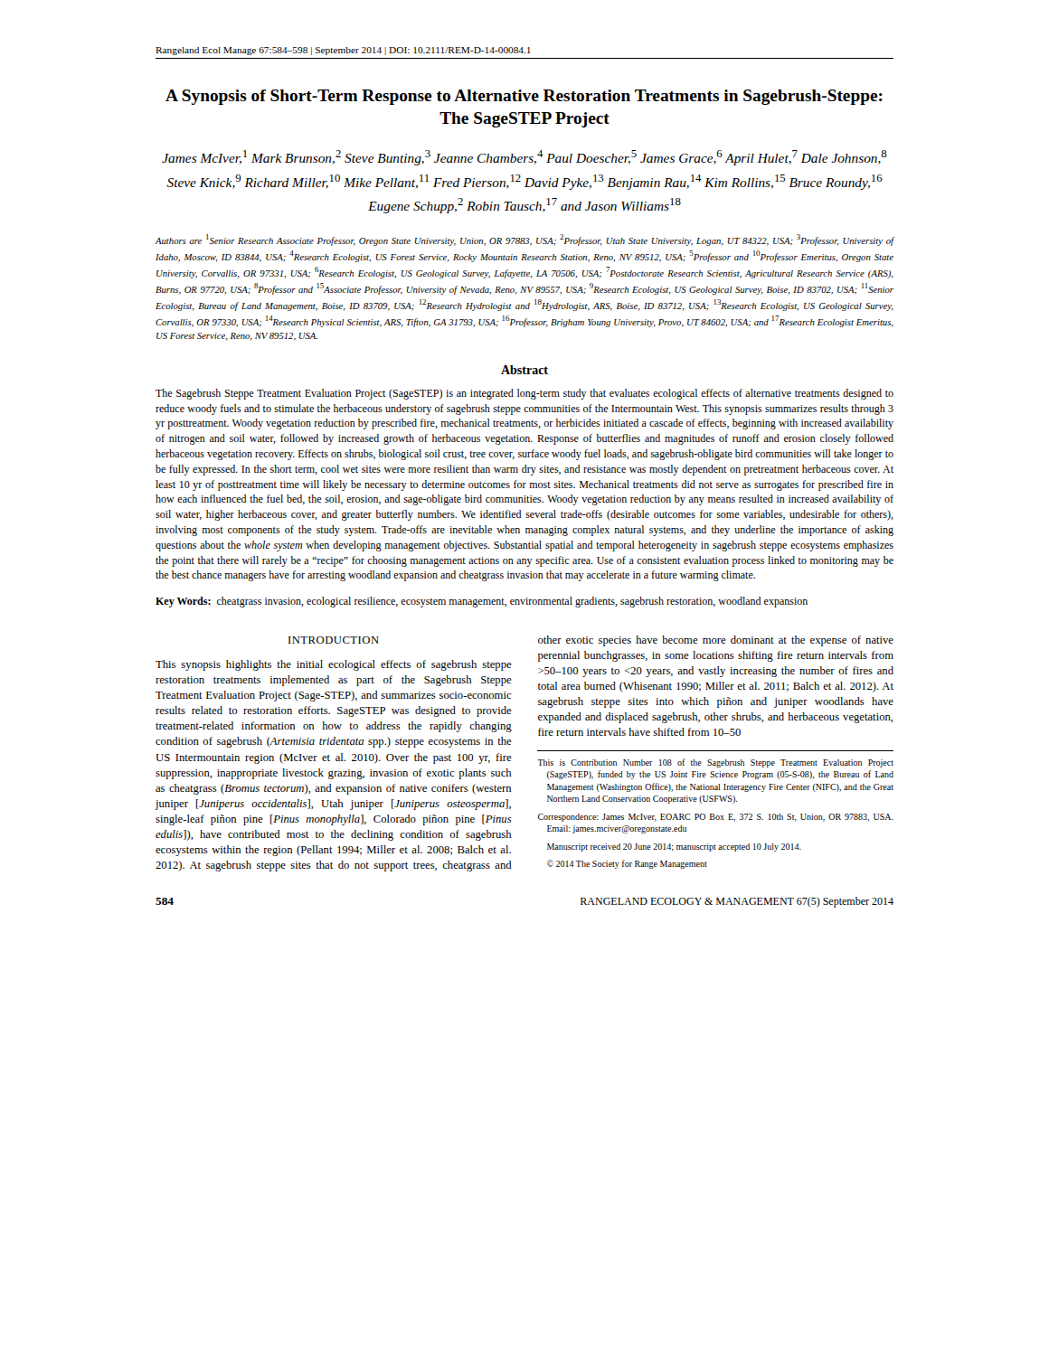Rangeland Ecol Manage 67:584–598 | September 2014 | DOI: 10.2111/REM-D-14-00084.1
A Synopsis of Short-Term Response to Alternative Restoration Treatments in Sagebrush-Steppe: The SageSTEP Project
James McIver,1 Mark Brunson,2 Steve Bunting,3 Jeanne Chambers,4 Paul Doescher,5 James Grace,6 April Hulet,7 Dale Johnson,8 Steve Knick,9 Richard Miller,10 Mike Pellant,11 Fred Pierson,12 David Pyke,13 Benjamin Rau,14 Kim Rollins,15 Bruce Roundy,16 Eugene Schupp,2 Robin Tausch,17 and Jason Williams18
Authors are 1Senior Research Associate Professor, Oregon State University, Union, OR 97883, USA; 2Professor, Utah State University, Logan, UT 84322, USA; 3Professor, University of Idaho, Moscow, ID 83844, USA; 4Research Ecologist, US Forest Service, Rocky Mountain Research Station, Reno, NV 89512, USA; 5Professor and 10Professor Emeritus, Oregon State University, Corvallis, OR 97331, USA; 6Research Ecologist, US Geological Survey, Lafayette, LA 70506, USA; 7Postdoctorate Research Scientist, Agricultural Research Service (ARS), Burns, OR 97720, USA; 8Professor and 15Associate Professor, University of Nevada, Reno, NV 89557, USA; 9Research Ecologist, US Geological Survey, Boise, ID 83702, USA; 11Senior Ecologist, Bureau of Land Management, Boise, ID 83709, USA; 12Research Hydrologist and 18Hydrologist, ARS, Boise, ID 83712, USA; 13Research Ecologist, US Geological Survey, Corvallis, OR 97330, USA; 14Research Physical Scientist, ARS, Tifton, GA 31793, USA; 16Professor, Brigham Young University, Provo, UT 84602, USA; and 17Research Ecologist Emeritus, US Forest Service, Reno, NV 89512, USA.
Abstract
The Sagebrush Steppe Treatment Evaluation Project (SageSTEP) is an integrated long-term study that evaluates ecological effects of alternative treatments designed to reduce woody fuels and to stimulate the herbaceous understory of sagebrush steppe communities of the Intermountain West. This synopsis summarizes results through 3 yr posttreatment. Woody vegetation reduction by prescribed fire, mechanical treatments, or herbicides initiated a cascade of effects, beginning with increased availability of nitrogen and soil water, followed by increased growth of herbaceous vegetation. Response of butterflies and magnitudes of runoff and erosion closely followed herbaceous vegetation recovery. Effects on shrubs, biological soil crust, tree cover, surface woody fuel loads, and sagebrush-obligate bird communities will take longer to be fully expressed. In the short term, cool wet sites were more resilient than warm dry sites, and resistance was mostly dependent on pretreatment herbaceous cover. At least 10 yr of posttreatment time will likely be necessary to determine outcomes for most sites. Mechanical treatments did not serve as surrogates for prescribed fire in how each influenced the fuel bed, the soil, erosion, and sage-obligate bird communities. Woody vegetation reduction by any means resulted in increased availability of soil water, higher herbaceous cover, and greater butterfly numbers. We identified several trade-offs (desirable outcomes for some variables, undesirable for others), involving most components of the study system. Trade-offs are inevitable when managing complex natural systems, and they underline the importance of asking questions about the whole system when developing management objectives. Substantial spatial and temporal heterogeneity in sagebrush steppe ecosystems emphasizes the point that there will rarely be a “recipe” for choosing management actions on any specific area. Use of a consistent evaluation process linked to monitoring may be the best chance managers have for arresting woodland expansion and cheatgrass invasion that may accelerate in a future warming climate.
Key Words: cheatgrass invasion, ecological resilience, ecosystem management, environmental gradients, sagebrush restoration, woodland expansion
INTRODUCTION
This synopsis highlights the initial ecological effects of sagebrush steppe restoration treatments implemented as part of the Sagebrush Steppe Treatment Evaluation Project (Sage-STEP), and summarizes socio-economic results related to restoration efforts. SageSTEP was designed to provide treatment-related information on how to address the rapidly changing condition of sagebrush (Artemisia tridentata spp.) steppe ecosystems in the US Intermountain region (McIver et al. 2010). Over the past 100 yr, fire suppression, inappropriate livestock grazing, invasion of exotic plants such as cheatgrass (Bromus tectorum), and expansion of native conifers (western juniper [Juniperus occidentalis], Utah juniper [Juniperus osteosperma], single-leaf piñon pine [Pinus monophylla], Colorado piñon pine [Pinus edulis]), have contributed most to the declining condition of sagebrush ecosystems within the region (Pellant 1994; Miller et al. 2008; Balch et al. 2012). At sagebrush steppe sites that do not support trees, cheatgrass and other exotic species have become more dominant at the expense of native perennial bunchgrasses, in some locations shifting fire return intervals from >50–100 years to <20 years, and vastly increasing the number of fires and total area burned (Whisenant 1990; Miller et al. 2011; Balch et al. 2012). At sagebrush steppe sites into which piñon and juniper woodlands have expanded and displaced sagebrush, other shrubs, and herbaceous vegetation, fire return intervals have shifted from 10–50
This is Contribution Number 108 of the Sagebrush Steppe Treatment Evaluation Project (SageSTEP), funded by the US Joint Fire Science Program (05-S-08), the Bureau of Land Management (Washington Office), the National Interagency Fire Center (NIFC), and the Great Northern Land Conservation Cooperative (USFWS).
Correspondence: James McIver, EOARC PO Box E, 372 S. 10th St, Union, OR 97883, USA. Email: james.mciver@oregonstate.edu
Manuscript received 20 June 2014; manuscript accepted 10 July 2014.
© 2014 The Society for Range Management
584 RANGELAND ECOLOGY & MANAGEMENT 67(5) September 2014